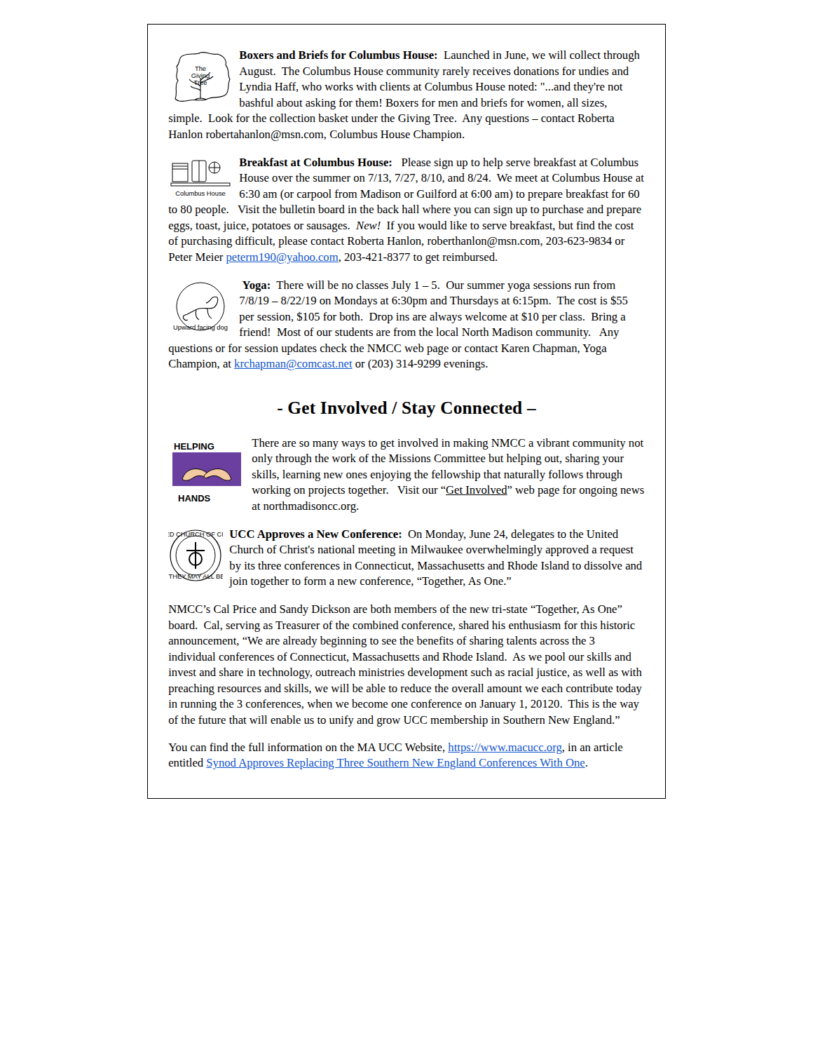The Giving Tree
Boxers and Briefs for Columbus House: Launched in June, we will collect through August. The Columbus House community rarely receives donations for undies and Lyndia Haff, who works with clients at Columbus House noted: "...and they're not bashful about asking for them! Boxers for men and briefs for women, all sizes, simple. Look for the collection basket under the Giving Tree. Any questions – contact Roberta Hanlon robertahanlon@msn.com, Columbus House Champion.
Columbus House
Breakfast at Columbus House: Please sign up to help serve breakfast at Columbus House over the summer on 7/13, 7/27, 8/10, and 8/24. We meet at Columbus House at 6:30 am (or carpool from Madison or Guilford at 6:00 am) to prepare breakfast for 60 to 80 people. Visit the bulletin board in the back hall where you can sign up to purchase and prepare eggs, toast, juice, potatoes or sausages. New! If you would like to serve breakfast, but find the cost of purchasing difficult, please contact Roberta Hanlon, roberthanlon@msn.com, 203-623-9834 or Peter Meier peterm190@yahoo.com, 203-421-8377 to get reimbursed.
Upward facing dog
Yoga: There will be no classes July 1 – 5. Our summer yoga sessions run from 7/8/19 – 8/22/19 on Mondays at 6:30pm and Thursdays at 6:15pm. The cost is $55 per session, $105 for both. Drop ins are always welcome at $10 per class. Bring a friend! Most of our students are from the local North Madison community. Any questions or for session updates check the NMCC web page or contact Karen Chapman, Yoga Champion, at krchapman@comcast.net or (203) 314-9299 evenings.
- Get Involved / Stay Connected –
HELPING HANDS
There are so many ways to get involved in making NMCC a vibrant community not only through the work of the Missions Committee but helping out, sharing your skills, learning new ones enjoying the fellowship that naturally follows through working on projects together. Visit our “Get Involved” web page for ongoing news at northmadisoncc.org.
UNITED CHURCH OF CHRIST THAT THEY MAY ALL BE ONE
UCC Approves a New Conference: On Monday, June 24, delegates to the United Church of Christ's national meeting in Milwaukee overwhelmingly approved a request by its three conferences in Connecticut, Massachusetts and Rhode Island to dissolve and join together to form a new conference, “Together, As One.”
NMCC’s Cal Price and Sandy Dickson are both members of the new tri-state “Together, As One” board. Cal, serving as Treasurer of the combined conference, shared his enthusiasm for this historic announcement, “We are already beginning to see the benefits of sharing talents across the 3 individual conferences of Connecticut, Massachusetts and Rhode Island. As we pool our skills and invest and share in technology, outreach ministries development such as racial justice, as well as with preaching resources and skills, we will be able to reduce the overall amount we each contribute today in running the 3 conferences, when we become one conference on January 1, 20120. This is the way of the future that will enable us to unify and grow UCC membership in Southern New England.”
You can find the full information on the MA UCC Website, https://www.macucc.org, in an article entitled Synod Approves Replacing Three Southern New England Conferences With One.